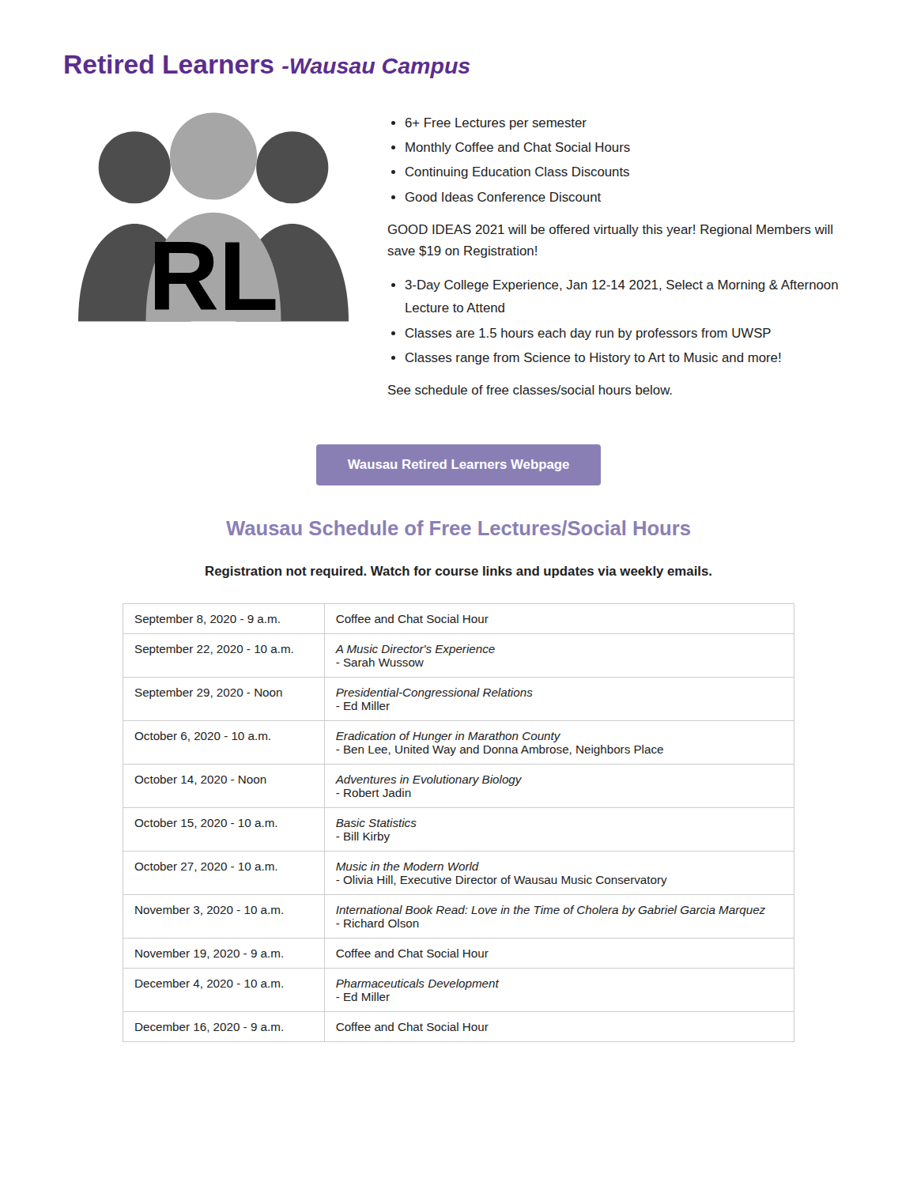Retired Learners -Wausau Campus
RL
6+ Free Lectures per semester
Monthly Coffee and Chat Social Hours
Continuing Education Class Discounts
Good Ideas Conference Discount
GOOD IDEAS 2021 will be offered virtually this year! Regional Members will save $19 on Registration!
3-Day College Experience, Jan 12-14 2021, Select a Morning & Afternoon Lecture to Attend
Classes are 1.5 hours each day run by professors from UWSP
Classes range from Science to History to Art to Music and more!
See schedule of free classes/social hours below.
Wausau Retired Learners Webpage
Wausau Schedule of Free Lectures/Social Hours
Registration not required. Watch for course links and updates via weekly emails.
| September 8, 2020 - 9 a.m. | Coffee and Chat Social Hour |
| September 22, 2020 - 10 a.m. | A Music Director's Experience - Sarah Wussow |
| September 29, 2020 - Noon | Presidential-Congressional Relations - Ed Miller |
| October 6, 2020 - 10 a.m. | Eradication of Hunger in Marathon County - Ben Lee, United Way and Donna Ambrose, Neighbors Place |
| October 14, 2020 - Noon | Adventures in Evolutionary Biology - Robert Jadin |
| October 15, 2020 - 10 a.m. | Basic Statistics - Bill Kirby |
| October 27, 2020 - 10 a.m. | Music in the Modern World - Olivia Hill, Executive Director of Wausau Music Conservatory |
| November 3, 2020 - 10 a.m. | International Book Read: Love in the Time of Cholera by Gabriel Garcia Marquez - Richard Olson |
| November 19, 2020 - 9 a.m. | Coffee and Chat Social Hour |
| December 4, 2020 - 10 a.m. | Pharmaceuticals Development - Ed Miller |
| December 16, 2020 - 9 a.m. | Coffee and Chat Social Hour |